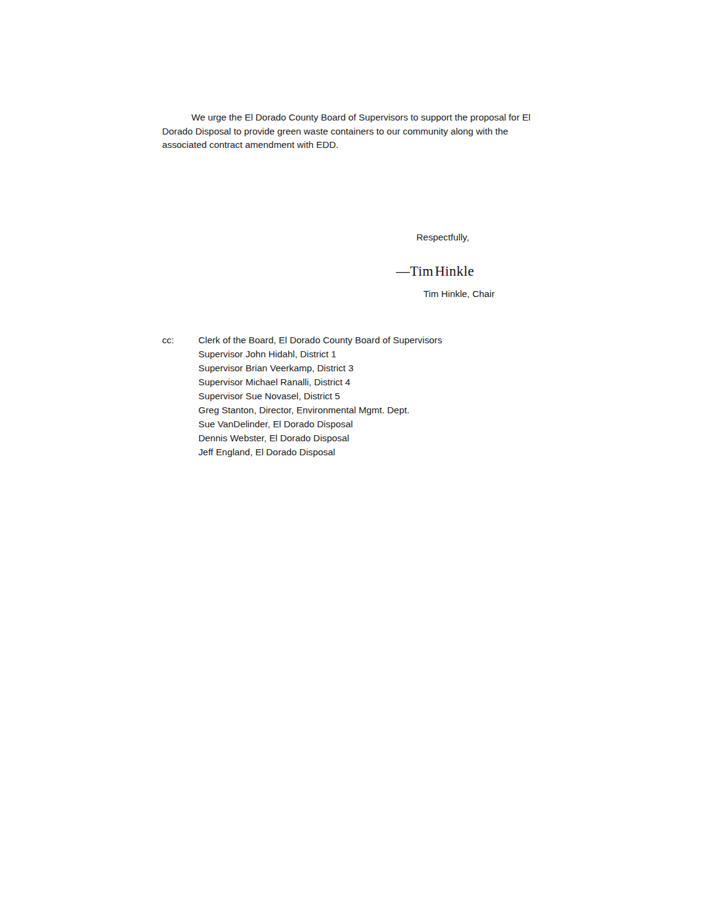We urge the El Dorado County Board of Supervisors to support the proposal for El Dorado Disposal to provide green waste containers to our community along with the associated contract amendment with EDD.
Respectfully,
—Tim Hinkle
Tim Hinkle, Chair
cc:
Clerk of the Board, El Dorado County Board of Supervisors
Supervisor John Hidahl, District 1
Supervisor Brian Veerkamp, District 3
Supervisor Michael Ranalli, District 4
Supervisor Sue Novasel, District 5
Greg Stanton, Director, Environmental Mgmt. Dept.
Sue VanDelinder, El Dorado Disposal
Dennis Webster, El Dorado Disposal
Jeff England, El Dorado Disposal